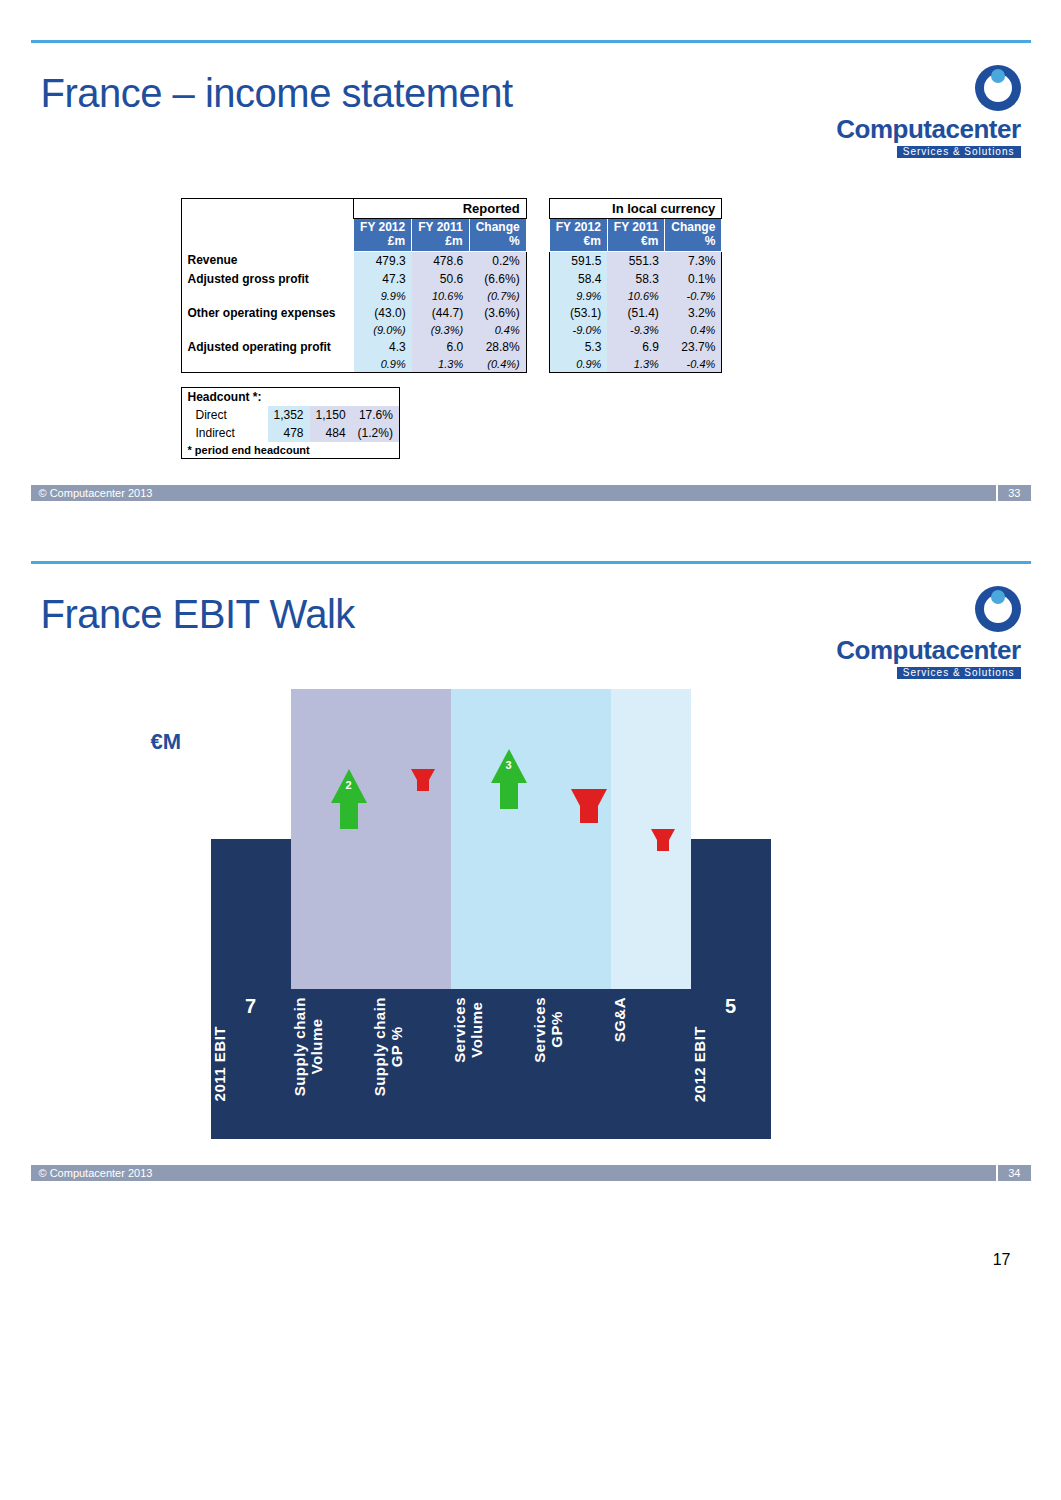France – income statement
Computacenter
Services & Solutions
| | Reported |
| | FY 2012 £m | FY 2011 £m | Change % |
| Revenue | 479.3 | 478.6 | 0.2% |
| Adjusted gross profit | 47.3 | 50.6 | (6.6%) |
| | 9.9% | 10.6% | (0.7%) |
| Other operating expenses | (43.0) | (44.7) | (3.6%) |
| | (9.0%) | (9.3%) | 0.4% |
| Adjusted operating profit | 4.3 | 6.0 | 28.8% |
| | 0.9% | 1.3% | (0.4%) |
| Headcount *: | | | |
| Direct | 1,352 | 1,150 | 17.6% |
| Indirect | 478 | 484 | (1.2%) |
| * period end headcount |
| In local currency |
| FY 2012 €m | FY 2011 €m | Change % |
| 591.5 | 551.3 | 7.3% |
| 58.4 | 58.3 | 0.1% |
| 9.9% | 10.6% | -0.7% |
| (53.1) | (51.4) | 3.2% |
| -9.0% | -9.3% | 0.4% |
| 5.3 | 6.9 | 23.7% |
| 0.9% | 1.3% | -0.4% |
© Computacenter 2013
33
France EBIT Walk
Computacenter
Services & Solutions
€M
7
2011 EBIT
Supply chain
Volume
Supply chain
GP %
Services
Volume
Services
GP%
SG&A
5
2012 EBIT
2
1
3
4
2
© Computacenter 2013
34
17